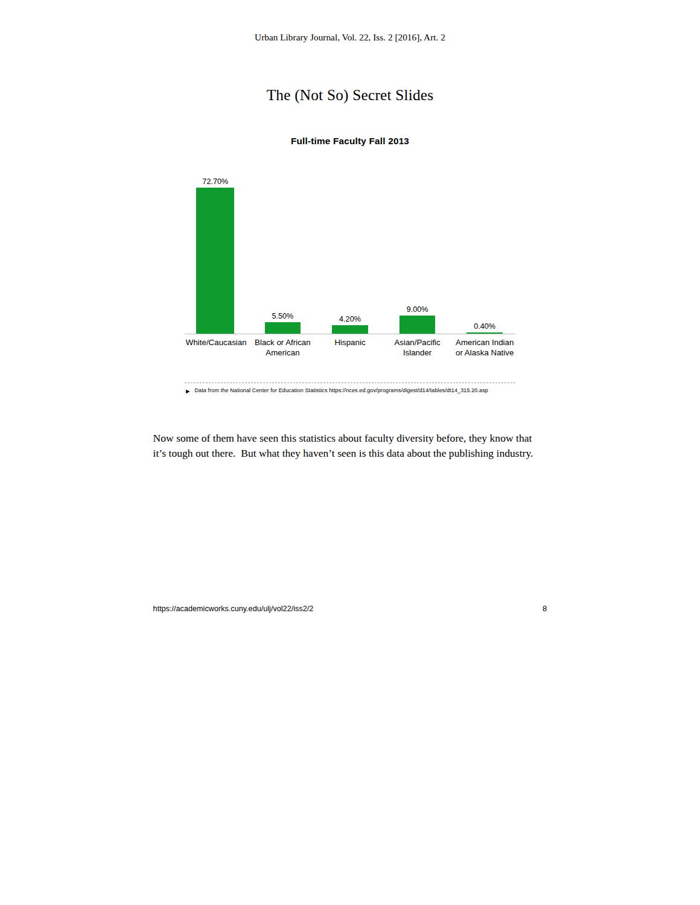Urban Library Journal, Vol. 22, Iss. 2 [2016], Art. 2
The (Not So) Secret Slides
Full-time Faculty Fall 2013
72.70%
5.50%
4.20%
9.00%
0.40%
White/Caucasian
Black or African American
Hispanic
Asian/Pacific Islander
American Indian or Alaska Native
► Data from the National Center for Education Statistics https://nces.ed.gov/programs/digest/d14/tables/dt14_315.20.asp
Now some of them have seen this statistics about faculty diversity before, they know that it’s tough out there. But what they haven’t seen is this data about the publishing industry.
https://academicworks.cuny.edu/ulj/vol22/iss2/2 8